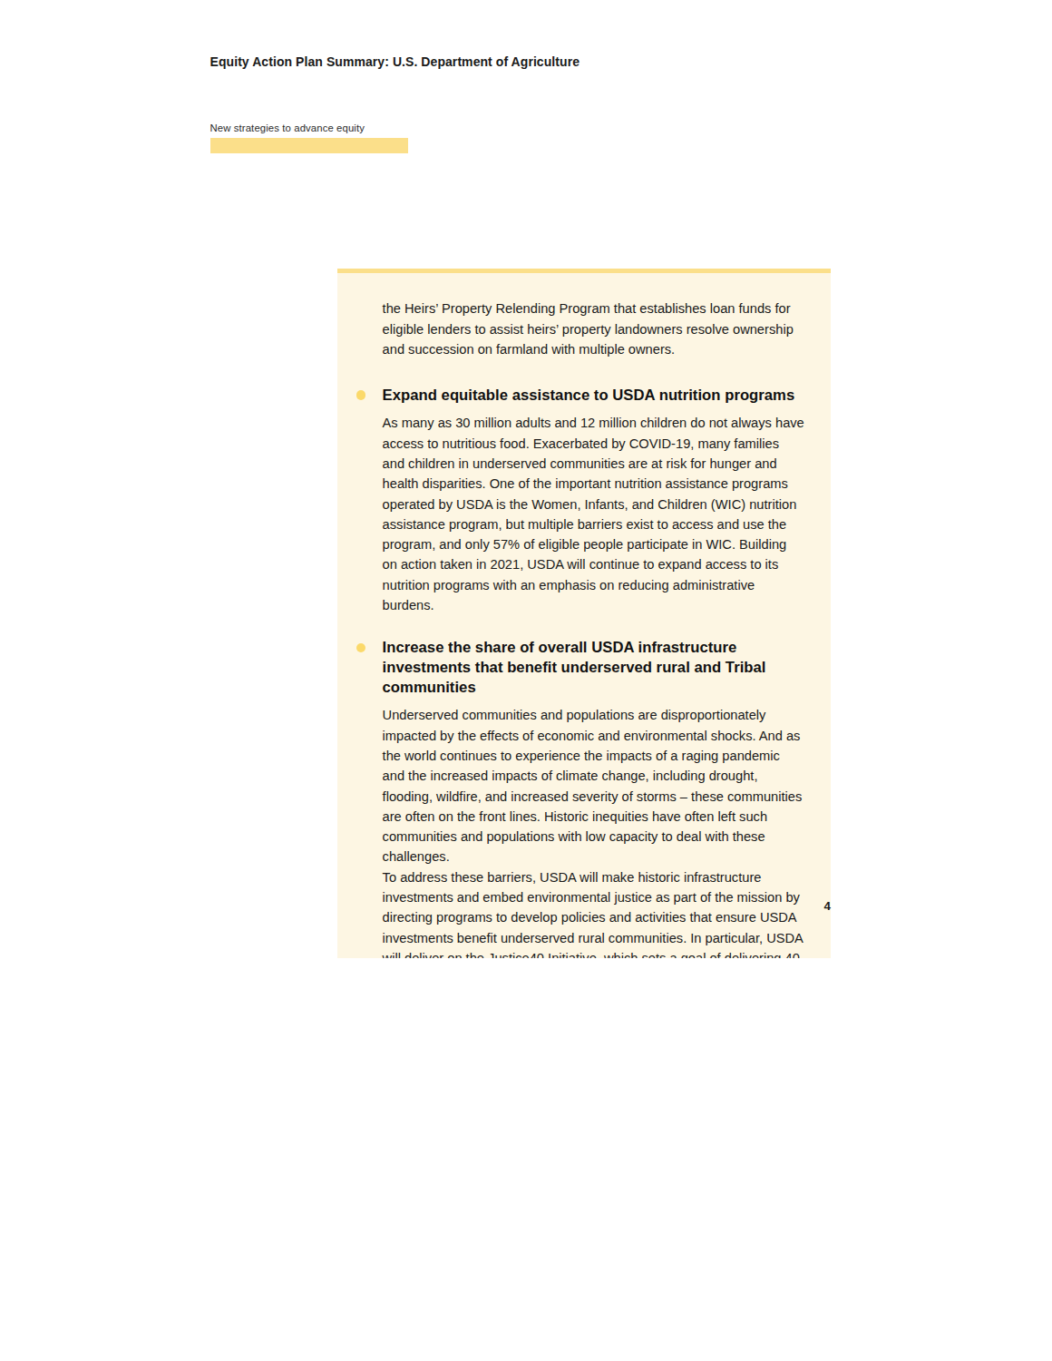Equity Action Plan Summary: U.S. Department of Agriculture
New strategies to advance equity
the Heirs’ Property Relending Program that establishes loan funds for eligible lenders to assist heirs’ property landowners resolve ownership and succession on farmland with multiple owners.
Expand equitable assistance to USDA nutrition programs
As many as 30 million adults and 12 million children do not always have access to nutritious food. Exacerbated by COVID-19, many families and children in underserved communities are at risk for hunger and health disparities. One of the important nutrition assistance programs operated by USDA is the Women, Infants, and Children (WIC) nutrition assistance program, but multiple barriers exist to access and use the program, and only 57% of eligible people participate in WIC. Building on action taken in 2021, USDA will continue to expand access to its nutrition programs with an emphasis on reducing administrative burdens.
Increase the share of overall USDA infrastructure investments that benefit underserved rural and Tribal communities
Underserved communities and populations are disproportionately impacted by the effects of economic and environmental shocks. And as the world continues to experience the impacts of a raging pandemic and the increased impacts of climate change, including drought, flooding, wildfire, and increased severity of storms – these communities are often on the front lines. Historic inequities have often left such communities and populations with low capacity to deal with these challenges.
To address these barriers, USDA will make historic infrastructure investments and embed environmental justice as part of the mission by directing programs to develop policies and activities that ensure USDA investments benefit underserved rural communities. In particular, USDA will deliver on the Justice40 Initiative, which sets a goal of delivering 40 percent of the investment benefits from certain federal programs to disadvantaged communities.
4